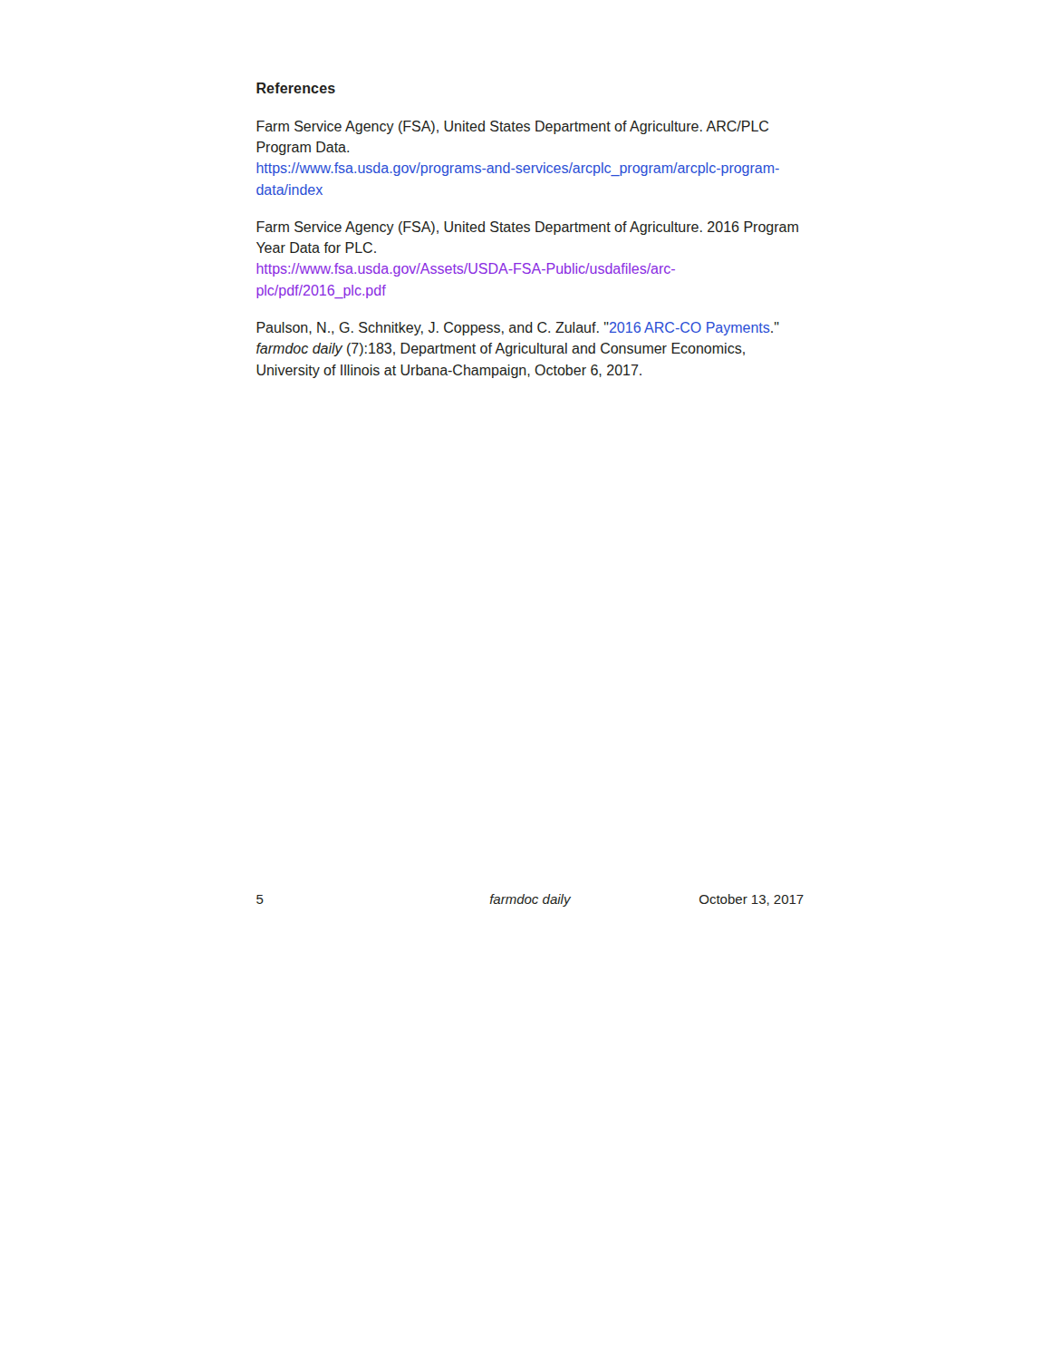References
Farm Service Agency (FSA), United States Department of Agriculture. ARC/PLC Program Data.
https://www.fsa.usda.gov/programs-and-services/arcplc_program/arcplc-program-data/index
Farm Service Agency (FSA), United States Department of Agriculture. 2016 Program Year Data for PLC.
https://www.fsa.usda.gov/Assets/USDA-FSA-Public/usdafiles/arc-plc/pdf/2016_plc.pdf
Paulson, N., G. Schnitkey, J. Coppess, and C. Zulauf. "2016 ARC-CO Payments." farmdoc daily (7):183, Department of Agricultural and Consumer Economics, University of Illinois at Urbana-Champaign, October 6, 2017.
5
farmdoc daily
October 13, 2017